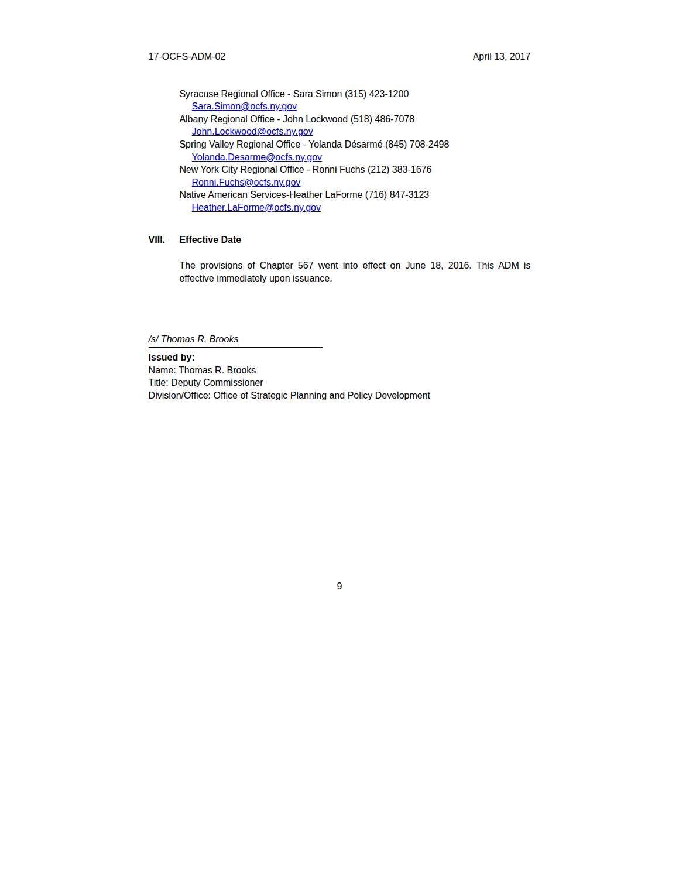17-OCFS-ADM-02 April 13, 2017
Syracuse Regional Office - Sara Simon (315) 423-1200
Sara.Simon@ocfs.ny.gov
Albany Regional Office - John Lockwood (518) 486-7078
John.Lockwood@ocfs.ny.gov
Spring Valley Regional Office - Yolanda Désarmé (845) 708-2498
Yolanda.Desarme@ocfs.ny.gov
New York City Regional Office - Ronni Fuchs (212) 383-1676
Ronni.Fuchs@ocfs.ny.gov
Native American Services-Heather LaForme (716) 847-3123
Heather.LaForme@ocfs.ny.gov
VIII. Effective Date
The provisions of Chapter 567 went into effect on June 18, 2016. This ADM is effective immediately upon issuance.
/s/ Thomas R. Brooks
Issued by:
Name: Thomas R. Brooks
Title: Deputy Commissioner
Division/Office: Office of Strategic Planning and Policy Development
9